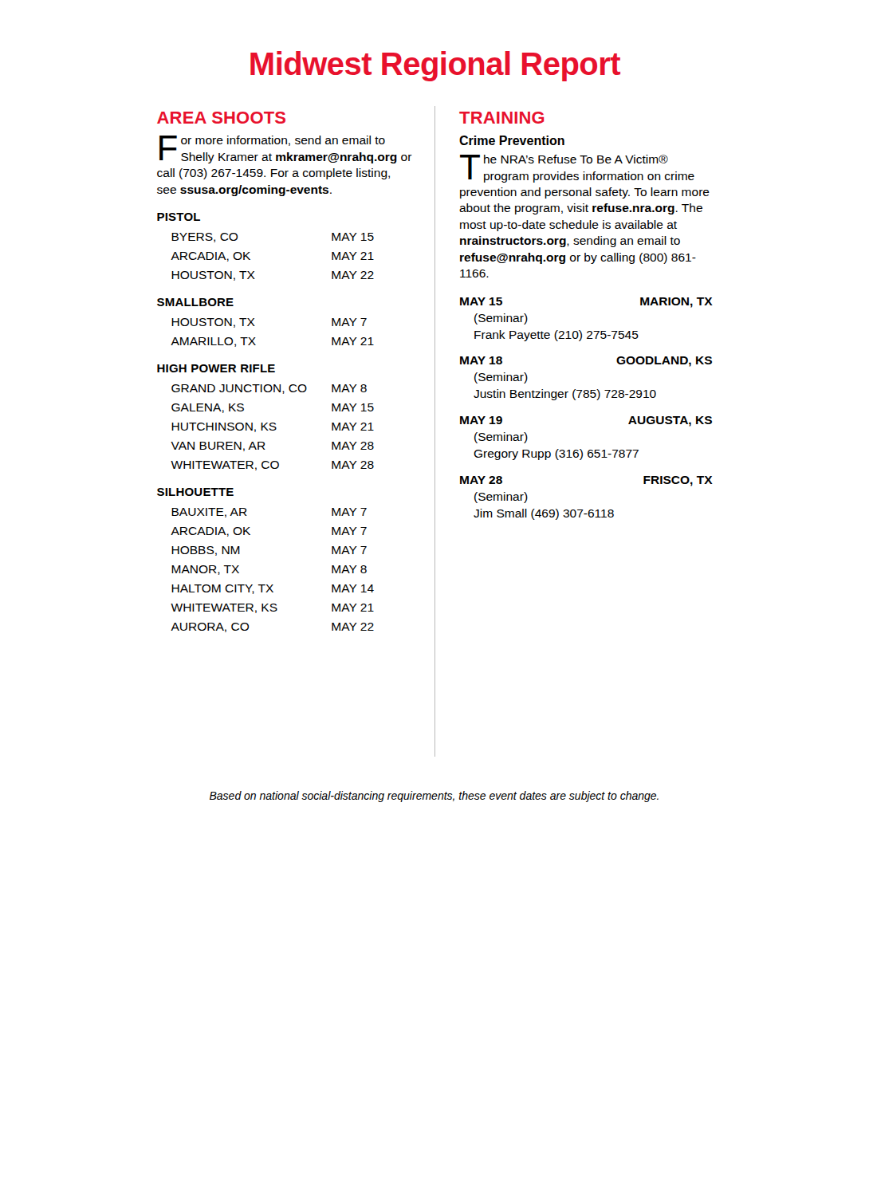Midwest Regional Report
AREA SHOOTS
For more information, send an email to Shelly Kramer at mkramer@nrahq.org or call (703) 267-1459. For a complete listing, see ssusa.org/coming-events.
PISTOL
| BYERS, CO | MAY 15 |
| ARCADIA, OK | MAY 21 |
| HOUSTON, TX | MAY 22 |
SMALLBORE
| HOUSTON, TX | MAY 7 |
| AMARILLO, TX | MAY 21 |
HIGH POWER RIFLE
| GRAND JUNCTION, CO | MAY 8 |
| GALENA, KS | MAY 15 |
| HUTCHINSON, KS | MAY 21 |
| VAN BUREN, AR | MAY 28 |
| WHITEWATER, CO | MAY 28 |
SILHOUETTE
| BAUXITE, AR | MAY 7 |
| ARCADIA, OK | MAY 7 |
| HOBBS, NM | MAY 7 |
| MANOR, TX | MAY 8 |
| HALTOM CITY, TX | MAY 14 |
| WHITEWATER, KS | MAY 21 |
| AURORA, CO | MAY 22 |
TRAINING
Crime Prevention
The NRA’s Refuse To Be A Victim® program provides information on crime prevention and personal safety. To learn more about the program, visit refuse.nra.org. The most up-to-date schedule is available at nrainstructors.org, sending an email to refuse@nrahq.org or by calling (800) 861-1166.
MAY 15 MARION, TX
(Seminar)
Frank Payette (210) 275-7545
MAY 18 GOODLAND, KS
(Seminar)
Justin Bentzinger (785) 728-2910
MAY 19 AUGUSTA, KS
(Seminar)
Gregory Rupp (316) 651-7877
MAY 28 FRISCO, TX
(Seminar)
Jim Small (469) 307-6118
Based on national social-distancing requirements, these event dates are subject to change.